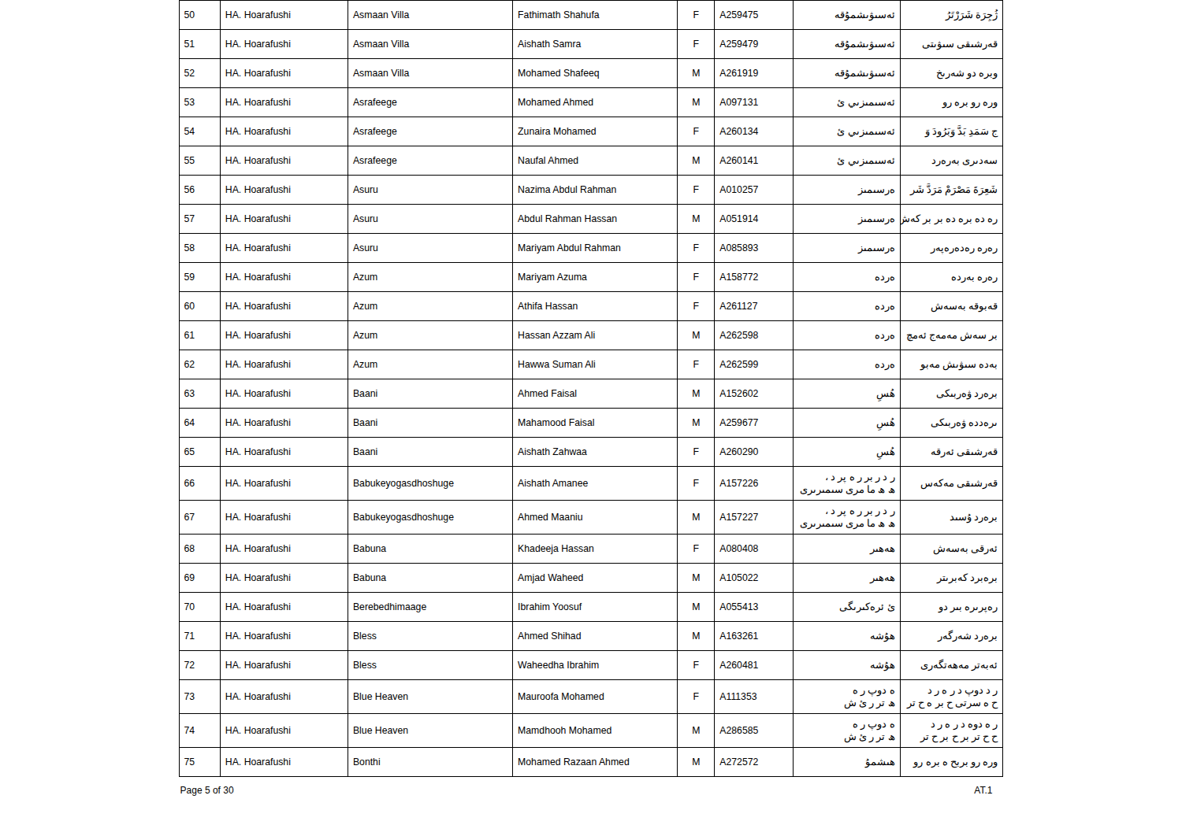| 50 | HA. Hoarafushi | Asmaan Villa | Fathimath Shahufa | F | A259475 | ئەسىۋىشمۇقە | ژُجِرَة شَرَرْتَرُ |
| 51 | HA. Hoarafushi | Asmaan Villa | Aishath Samra | F | A259479 | ئەسىۋىشمۇقە | قەرشىقى سىۋىتى |
| 52 | HA. Hoarafushi | Asmaan Villa | Mohamed Shafeeq | M | A261919 | ئەسىۋىشمۇقە | وبرە دو شەرىخ |
| 53 | HA. Hoarafushi | Asrafeege | Mohamed Ahmed | M | A097131 | ئەسىمىزىي ئ | وره رو بره رو |
| 54 | HA. Hoarafushi | Asrafeege | Zunaira Mohamed | F | A260134 | ئەسىمىزىي ئ | ج سَمَدِ بَدَّ وَبَرُودَ وَ |
| 55 | HA. Hoarafushi | Asrafeege | Naufal Ahmed | M | A260141 | ئەسىمىزىي ئ | سەدىرى بەرەرد |
| 56 | HA. Hoarafushi | Asuru | Nazima Abdul Rahman | F | A010257 | ەرسىمىز | شَعِرَةَ مَصْرَمْ مَرَدَّ شَر |
| 57 | HA. Hoarafushi | Asuru | Abdul Rahman Hassan | M | A051914 | ەرسىمىز | رە دە برە دە بر بر كەش |
| 58 | HA. Hoarafushi | Asuru | Mariyam Abdul Rahman | F | A085893 | ەرسىمىز | رەرە رەدەرەپەر |
| 59 | HA. Hoarafushi | Azum | Mariyam Azuma | F | A158772 | ەردە | رەرە بەردە |
| 60 | HA. Hoarafushi | Azum | Athifa Hassan | F | A261127 | ەردە | قەبوقە بەسەش |
| 61 | HA. Hoarafushi | Azum | Hassan Azzam Ali | M | A262598 | ەردە | بر سەش مەمەج ئەمچ |
| 62 | HA. Hoarafushi | Azum | Hawwa Suman Ali | F | A262599 | ەردە | بەدە سىۋىش مەبو |
| 63 | HA. Hoarafushi | Baani | Ahmed Faisal | M | A152602 | ھُسِ | برەرد ۋەربىكى |
| 64 | HA. Hoarafushi | Baani | Mahamood Faisal | M | A259677 | ھُسِ | ىرەددە ۋەربىكى |
| 65 | HA. Hoarafushi | Baani | Aishath Zahwaa | F | A260290 | ھُسِ | قەرشىقى ئەرقە |
| 66 | HA. Hoarafushi | Babukeyogasdhoshuge | Aishath Amanee | F | A157226 | ر د ر بر ر ه پر د ، ھ ھ ما مرى سىمىرىرى | قەرشىقى مەكەس |
| 67 | HA. Hoarafushi | Babukeyogasdhoshuge | Ahmed Maaniu | M | A157227 | ر د ر بر ر ه پر د ، ھ ھ ما مرى سىمىرىرى | برەرد ۇسىد |
| 68 | HA. Hoarafushi | Babuna | Khadeeja Hassan | F | A080408 | ھەھىر | ئەرقى بەسەش |
| 69 | HA. Hoarafushi | Babuna | Amjad Waheed | M | A105022 | ھەھىر | برەبرد كەبرىتر |
| 70 | HA. Hoarafushi | Berebedhimaage | Ibrahim Yoosuf | M | A055413 | ئ ئرەكىرىگى | رەپرىرە بىر دو |
| 71 | HA. Hoarafushi | Bless | Ahmed Shihad | M | A163261 | ھۇشە | برەرد شەرگەر |
| 72 | HA. Hoarafushi | Bless | Waheedha Ibrahim | F | A260481 | ھۇشە | ئەبەتر مەھەتگەرى |
| 73 | HA. Hoarafushi | Blue Heaven | Mauroofa Mohamed | F | A111353 | ە دوپ ر ە ھ تر ر ئ ش | ر د دوپ د ر ه ر د ح ه سرتی ح بر ه ح تر |
| 74 | HA. Hoarafushi | Blue Heaven | Mamdhooh Mohamed | M | A286585 | ە دوپ ر ە ھ تر ر ئ ش | ر ه دوه د ر ه ر د ح ح تر بر ح بر ح تر |
| 75 | HA. Hoarafushi | Bonthi | Mohamed Razaan Ahmed | M | A272572 | ھىشمۇ | وره رو بربح ه بره رو |
Page 5 of 30
AT.1